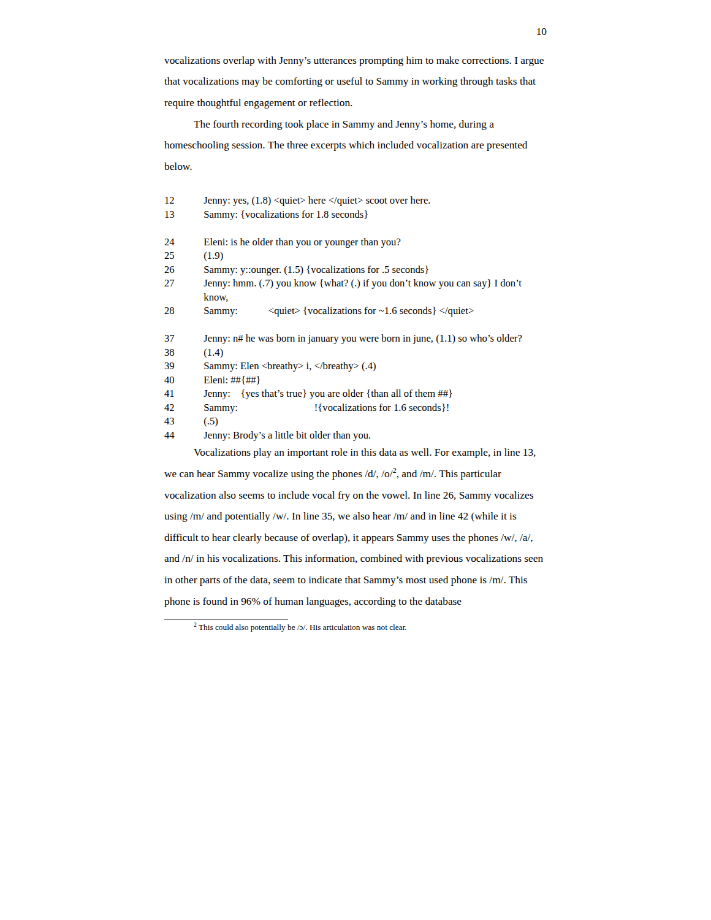10
vocalizations overlap with Jenny’s utterances prompting him to make corrections. I argue that vocalizations may be comforting or useful to Sammy in working through tasks that require thoughtful engagement or reflection.
The fourth recording took place in Sammy and Jenny’s home, during a homeschooling session. The three excerpts which included vocalization are presented below.
| 12 | Jenny: yes, (1.8) <quiet> here </quiet> scoot over here. |
| 13 | Sammy: {vocalizations for 1.8 seconds} |
| 24 | Eleni: is he older than you or younger than you? |
| 25 | (1.9) |
| 26 | Sammy: y::ounger. (1.5) {vocalizations for .5 seconds} |
| 27 | Jenny: hmm. (.7) you know {what? (.) if you don’t know you can say} I don’t know, |
| 28 | Sammy: <quiet> {vocalizations for ~1.6 seconds} </quiet> |
| 37 | Jenny: n# he was born in january you were born in june, (1.1) so who’s older? |
| 38 | (1.4) |
| 39 | Sammy: Elen <breathy> i, </breathy> (.4) |
| 40 | Eleni: ##{##} |
| 41 | Jenny: {yes that’s true} you are older {than all of them ##} |
| 42 | Sammy: !{vocalizations for 1.6 seconds}! |
| 43 | (.5) |
| 44 | Jenny: Brody’s a little bit older than you. |
Vocalizations play an important role in this data as well. For example, in line 13, we can hear Sammy vocalize using the phones /d/, /o/2, and /m/. This particular vocalization also seems to include vocal fry on the vowel. In line 26, Sammy vocalizes using /m/ and potentially /w/. In line 35, we also hear /m/ and in line 42 (while it is difficult to hear clearly because of overlap), it appears Sammy uses the phones /w/, /a/, and /n/ in his vocalizations. This information, combined with previous vocalizations seen in other parts of the data, seem to indicate that Sammy’s most used phone is /m/. This phone is found in 96% of human languages, according to the database
2 This could also potentially be /ɔ/. His articulation was not clear.